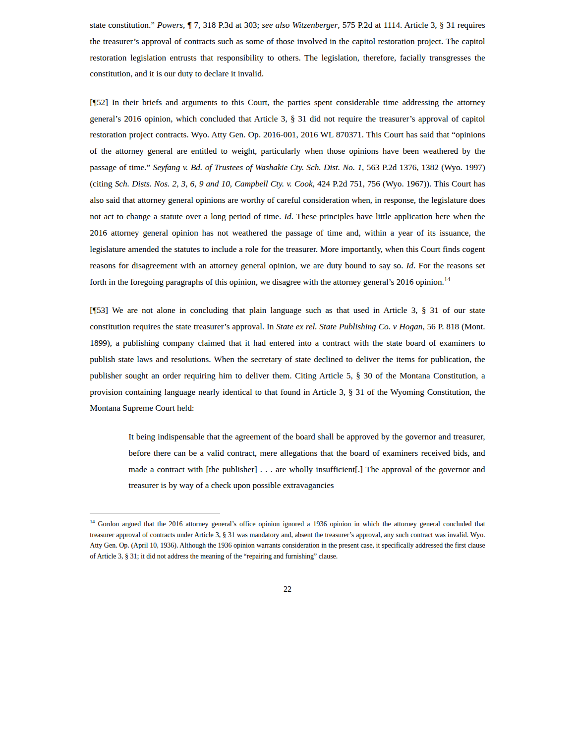state constitution.” Powers, ¶ 7, 318 P.3d at 303; see also Witzenberger, 575 P.2d at 1114. Article 3, § 31 requires the treasurer’s approval of contracts such as some of those involved in the capitol restoration project. The capitol restoration legislation entrusts that responsibility to others. The legislation, therefore, facially transgresses the constitution, and it is our duty to declare it invalid.
[¶52] In their briefs and arguments to this Court, the parties spent considerable time addressing the attorney general’s 2016 opinion, which concluded that Article 3, § 31 did not require the treasurer’s approval of capitol restoration project contracts. Wyo. Atty Gen. Op. 2016-001, 2016 WL 870371. This Court has said that “opinions of the attorney general are entitled to weight, particularly when those opinions have been weathered by the passage of time.” Seyfang v. Bd. of Trustees of Washakie Cty. Sch. Dist. No. 1, 563 P.2d 1376, 1382 (Wyo. 1997) (citing Sch. Dists. Nos. 2, 3, 6, 9 and 10, Campbell Cty. v. Cook, 424 P.2d 751, 756 (Wyo. 1967)). This Court has also said that attorney general opinions are worthy of careful consideration when, in response, the legislature does not act to change a statute over a long period of time. Id. These principles have little application here when the 2016 attorney general opinion has not weathered the passage of time and, within a year of its issuance, the legislature amended the statutes to include a role for the treasurer. More importantly, when this Court finds cogent reasons for disagreement with an attorney general opinion, we are duty bound to say so. Id. For the reasons set forth in the foregoing paragraphs of this opinion, we disagree with the attorney general’s 2016 opinion.14
[¶53] We are not alone in concluding that plain language such as that used in Article 3, § 31 of our state constitution requires the state treasurer’s approval. In State ex rel. State Publishing Co. v Hogan, 56 P. 818 (Mont. 1899), a publishing company claimed that it had entered into a contract with the state board of examiners to publish state laws and resolutions. When the secretary of state declined to deliver the items for publication, the publisher sought an order requiring him to deliver them. Citing Article 5, § 30 of the Montana Constitution, a provision containing language nearly identical to that found in Article 3, § 31 of the Wyoming Constitution, the Montana Supreme Court held:
It being indispensable that the agreement of the board shall be approved by the governor and treasurer, before there can be a valid contract, mere allegations that the board of examiners received bids, and made a contract with [the publisher] . . . are wholly insufficient[.] The approval of the governor and treasurer is by way of a check upon possible extravagancies
14 Gordon argued that the 2016 attorney general’s office opinion ignored a 1936 opinion in which the attorney general concluded that treasurer approval of contracts under Article 3, § 31 was mandatory and, absent the treasurer’s approval, any such contract was invalid. Wyo. Atty Gen. Op. (April 10, 1936). Although the 1936 opinion warrants consideration in the present case, it specifically addressed the first clause of Article 3, § 31; it did not address the meaning of the “repairing and furnishing” clause.
22